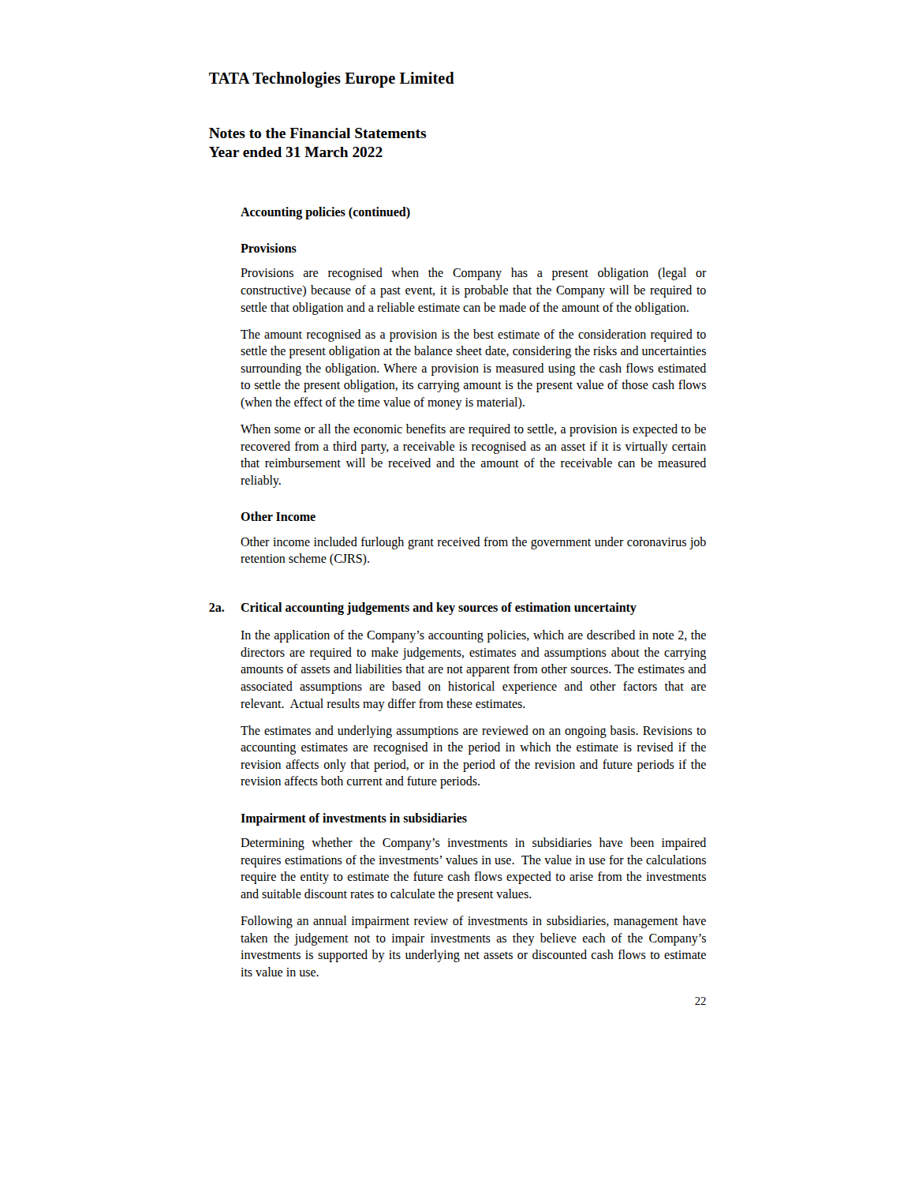TATA Technologies Europe Limited
Notes to the Financial Statements
Year ended 31 March 2022
Accounting policies (continued)
Provisions
Provisions are recognised when the Company has a present obligation (legal or constructive) because of a past event, it is probable that the Company will be required to settle that obligation and a reliable estimate can be made of the amount of the obligation.
The amount recognised as a provision is the best estimate of the consideration required to settle the present obligation at the balance sheet date, considering the risks and uncertainties surrounding the obligation. Where a provision is measured using the cash flows estimated to settle the present obligation, its carrying amount is the present value of those cash flows (when the effect of the time value of money is material).
When some or all the economic benefits are required to settle, a provision is expected to be recovered from a third party, a receivable is recognised as an asset if it is virtually certain that reimbursement will be received and the amount of the receivable can be measured reliably.
Other Income
Other income included furlough grant received from the government under coronavirus job retention scheme (CJRS).
2a.
Critical accounting judgements and key sources of estimation uncertainty
In the application of the Company’s accounting policies, which are described in note 2, the directors are required to make judgements, estimates and assumptions about the carrying amounts of assets and liabilities that are not apparent from other sources. The estimates and associated assumptions are based on historical experience and other factors that are relevant. Actual results may differ from these estimates.
The estimates and underlying assumptions are reviewed on an ongoing basis. Revisions to accounting estimates are recognised in the period in which the estimate is revised if the revision affects only that period, or in the period of the revision and future periods if the revision affects both current and future periods.
Impairment of investments in subsidiaries
Determining whether the Company’s investments in subsidiaries have been impaired requires estimations of the investments’ values in use. The value in use for the calculations require the entity to estimate the future cash flows expected to arise from the investments and suitable discount rates to calculate the present values.
Following an annual impairment review of investments in subsidiaries, management have taken the judgement not to impair investments as they believe each of the Company’s investments is supported by its underlying net assets or discounted cash flows to estimate its value in use.
22